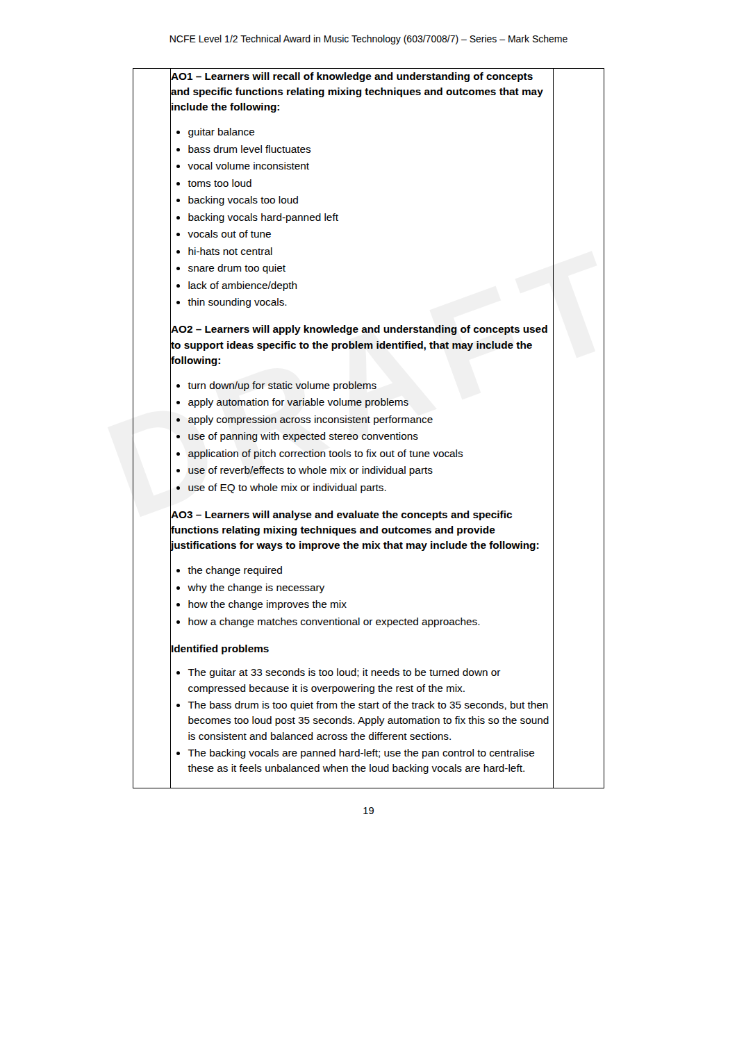DRAFT
NCFE Level 1/2 Technical Award in Music Technology (603/7008/7) – Series – Mark Scheme
| | AO1 – Learners will recall of knowledge and understanding of concepts and specific functions relating mixing techniques and outcomes that may include the following: guitar balance bass drum level fluctuates vocal volume inconsistent toms too loud backing vocals too loud backing vocals hard-panned left vocals out of tune hi-hats not central snare drum too quiet lack of ambience/depth thin sounding vocals. AO2 – Learners will apply knowledge and understanding of concepts used to support ideas specific to the problem identified, that may include the following: turn down/up for static volume problems apply automation for variable volume problems apply compression across inconsistent performance use of panning with expected stereo conventions application of pitch correction tools to fix out of tune vocals use of reverb/effects to whole mix or individual parts use of EQ to whole mix or individual parts. AO3 – Learners will analyse and evaluate the concepts and specific functions relating mixing techniques and outcomes and provide justifications for ways to improve the mix that may include the following: the change required why the change is necessary how the change improves the mix how a change matches conventional or expected approaches. Identified problems The guitar at 33 seconds is too loud; it needs to be turned down or compressed because it is overpowering the rest of the mix. The bass drum is too quiet from the start of the track to 35 seconds, but then becomes too loud post 35 seconds. Apply automation to fix this so the sound is consistent and balanced across the different sections. The backing vocals are panned hard-left; use the pan control to centralise these as it feels unbalanced when the loud backing vocals are hard-left. | |
19